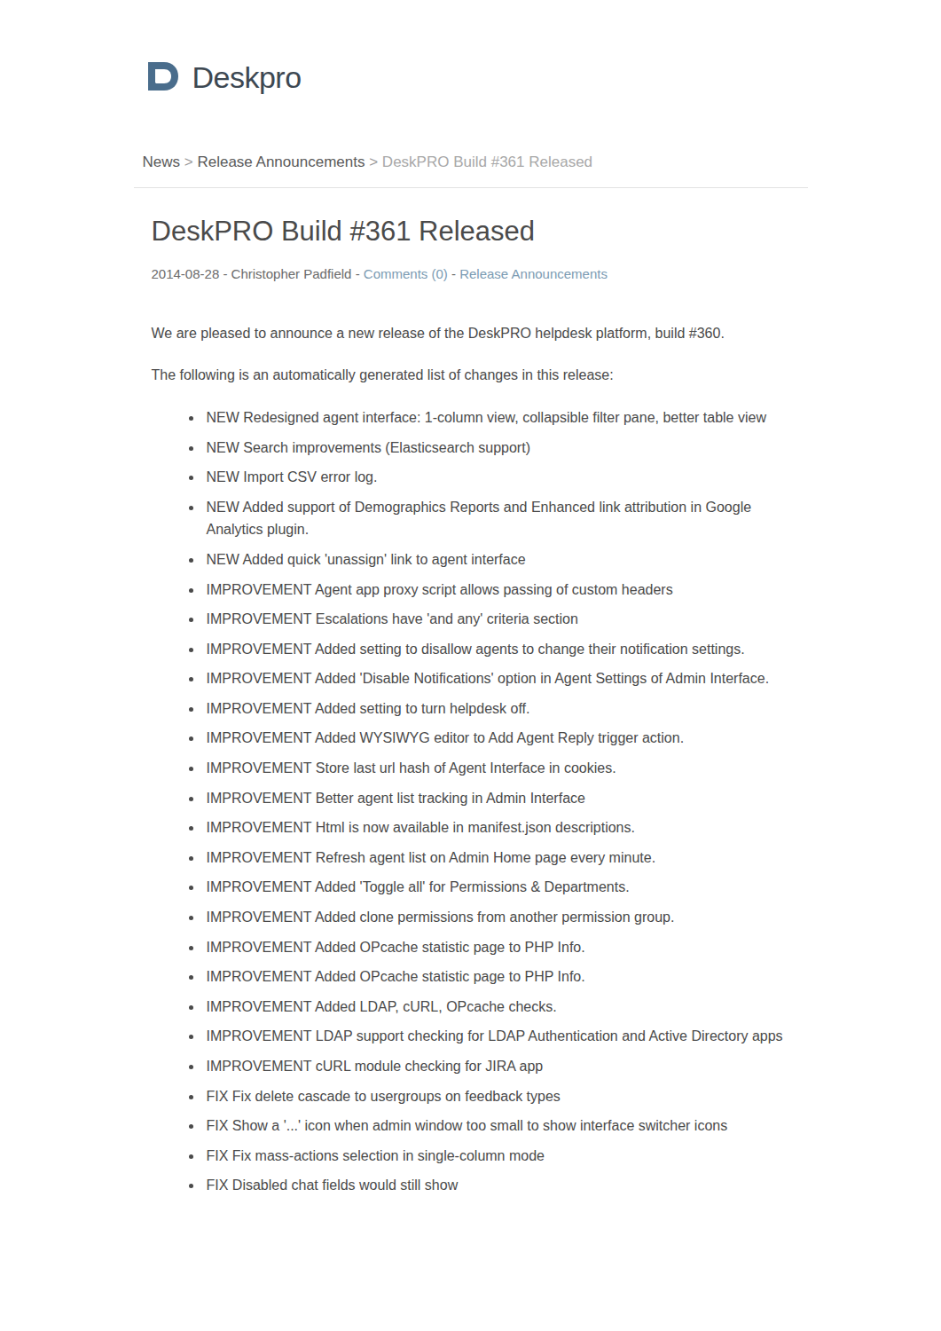Deskpro
News > Release Announcements > DeskPRO Build #361 Released
DeskPRO Build #361 Released
2014-08-28 - Christopher Padfield - Comments (0) - Release Announcements
We are pleased to announce a new release of the DeskPRO helpdesk platform, build #360.
The following is an automatically generated list of changes in this release:
NEW Redesigned agent interface: 1-column view, collapsible filter pane, better table view
NEW Search improvements (Elasticsearch support)
NEW Import CSV error log.
NEW Added support of Demographics Reports and Enhanced link attribution in Google Analytics plugin.
NEW Added quick 'unassign' link to agent interface
IMPROVEMENT Agent app proxy script allows passing of custom headers
IMPROVEMENT Escalations have 'and any' criteria section
IMPROVEMENT Added setting to disallow agents to change their notification settings.
IMPROVEMENT Added 'Disable Notifications' option in Agent Settings of Admin Interface.
IMPROVEMENT Added setting to turn helpdesk off.
IMPROVEMENT Added WYSIWYG editor to Add Agent Reply trigger action.
IMPROVEMENT Store last url hash of Agent Interface in cookies.
IMPROVEMENT Better agent list tracking in Admin Interface
IMPROVEMENT Html is now available in manifest.json descriptions.
IMPROVEMENT Refresh agent list on Admin Home page every minute.
IMPROVEMENT Added 'Toggle all' for Permissions & Departments.
IMPROVEMENT Added clone permissions from another permission group.
IMPROVEMENT Added OPcache statistic page to PHP Info.
IMPROVEMENT Added OPcache statistic page to PHP Info.
IMPROVEMENT Added LDAP, cURL, OPcache checks.
IMPROVEMENT LDAP support checking for LDAP Authentication and Active Directory apps
IMPROVEMENT cURL module checking for JIRA app
FIX Fix delete cascade to usergroups on feedback types
FIX Show a '...' icon when admin window too small to show interface switcher icons
FIX Fix mass-actions selection in single-column mode
FIX Disabled chat fields would still show